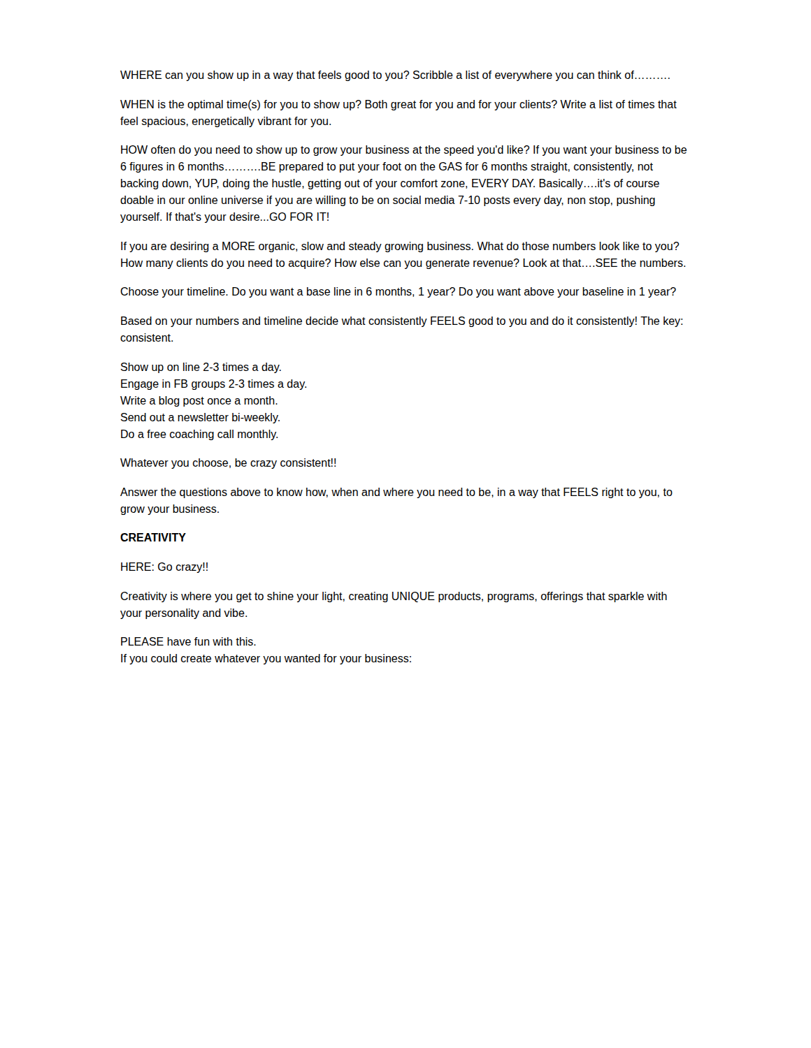WHERE can you show up in a way that feels good to you? Scribble a list of everywhere you can think of……….
WHEN is the optimal time(s) for you to show up? Both great for you and for your clients? Write a list of times that feel spacious, energetically vibrant for you.
HOW often do you need to show up to grow your business at the speed you'd like? If you want your business to be 6 figures in 6 months……….BE prepared to put your foot on the GAS for 6 months straight, consistently, not backing down, YUP, doing the hustle, getting out of your comfort zone, EVERY DAY. Basically….it's of course doable in our online universe if you are willing to be on social media 7-10 posts every day, non stop, pushing yourself. If that's your desire...GO FOR IT!
If you are desiring a MORE organic, slow and steady growing business. What do those numbers look like to you? How many clients do you need to acquire? How else can you generate revenue? Look at that….SEE the numbers.
Choose your timeline. Do you want a base line in 6 months, 1 year? Do you want above your baseline in 1 year?
Based on your numbers and timeline decide what consistently FEELS good to you and do it consistently! The key: consistent.
Show up on line 2-3 times a day.
Engage in FB groups 2-3 times a day.
Write a blog post once a month.
Send out a newsletter bi-weekly.
Do a free coaching call monthly.
Whatever you choose, be crazy consistent!!
Answer the questions above to know how, when and where you need to be, in a way that FEELS right to you, to grow your business.
CREATIVITY
HERE: Go crazy!!
Creativity is where you get to shine your light, creating UNIQUE products, programs, offerings that sparkle with your personality and vibe.
PLEASE have fun with this.
If you could create whatever you wanted for your business: